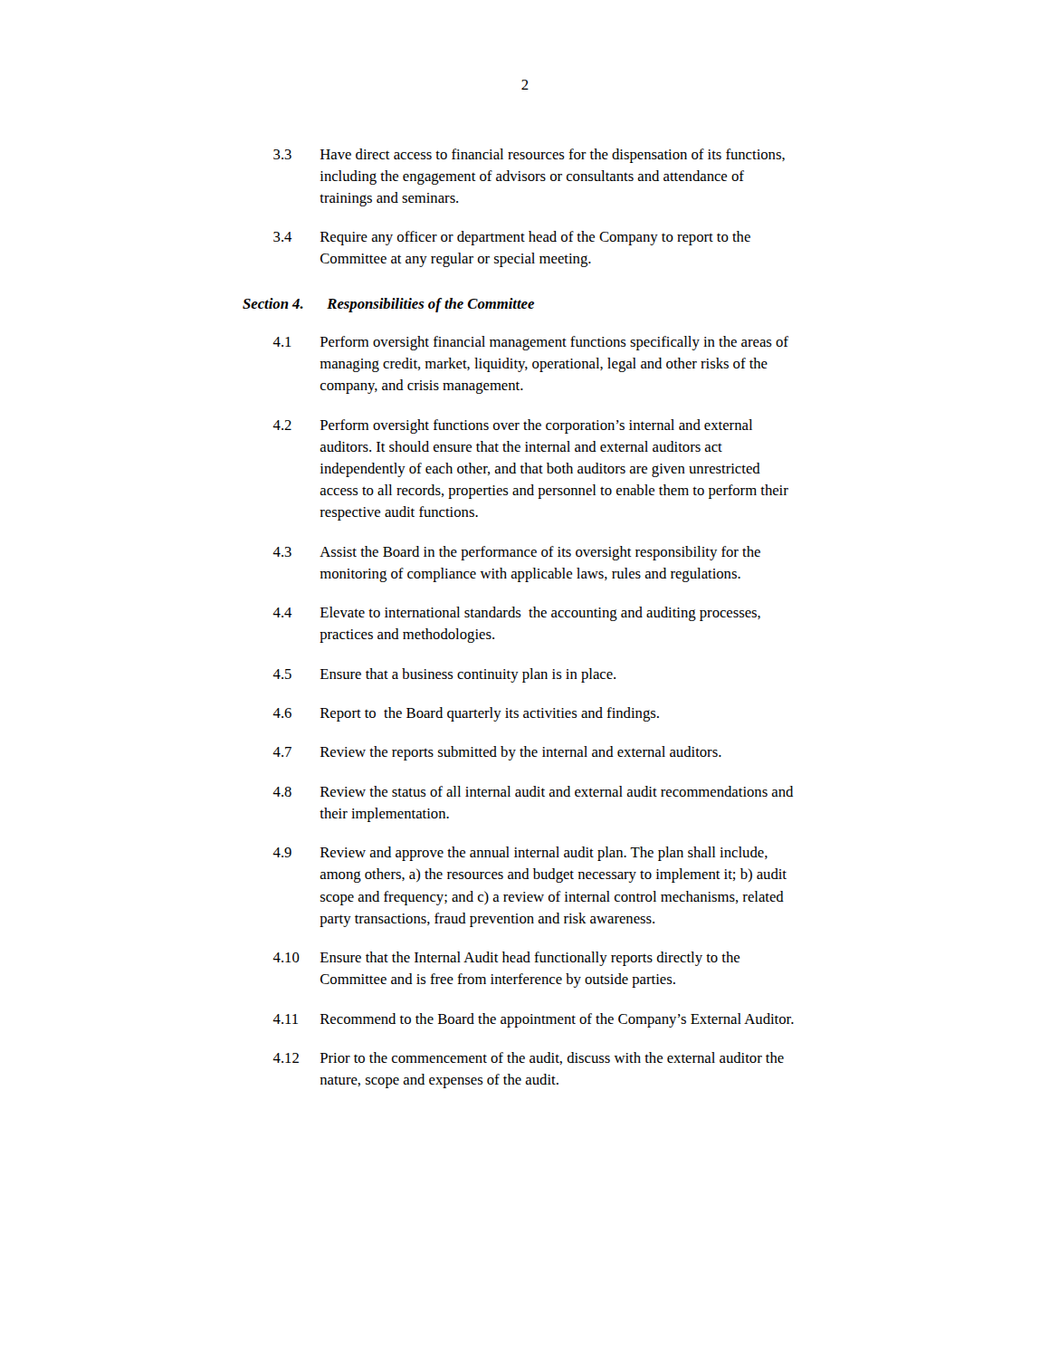2
3.3 Have direct access to financial resources for the dispensation of its functions, including the engagement of advisors or consultants and attendance of trainings and seminars.
3.4 Require any officer or department head of the Company to report to the Committee at any regular or special meeting.
Section 4. Responsibilities of the Committee
4.1 Perform oversight financial management functions specifically in the areas of managing credit, market, liquidity, operational, legal and other risks of the company, and crisis management.
4.2 Perform oversight functions over the corporation’s internal and external auditors. It should ensure that the internal and external auditors act independently of each other, and that both auditors are given unrestricted access to all records, properties and personnel to enable them to perform their respective audit functions.
4.3 Assist the Board in the performance of its oversight responsibility for the monitoring of compliance with applicable laws, rules and regulations.
4.4 Elevate to international standards the accounting and auditing processes, practices and methodologies.
4.5 Ensure that a business continuity plan is in place.
4.6 Report to the Board quarterly its activities and findings.
4.7 Review the reports submitted by the internal and external auditors.
4.8 Review the status of all internal audit and external audit recommendations and their implementation.
4.9 Review and approve the annual internal audit plan. The plan shall include, among others, a) the resources and budget necessary to implement it; b) audit scope and frequency; and c) a review of internal control mechanisms, related party transactions, fraud prevention and risk awareness.
4.10 Ensure that the Internal Audit head functionally reports directly to the Committee and is free from interference by outside parties.
4.11 Recommend to the Board the appointment of the Company’s External Auditor.
4.12 Prior to the commencement of the audit, discuss with the external auditor the nature, scope and expenses of the audit.